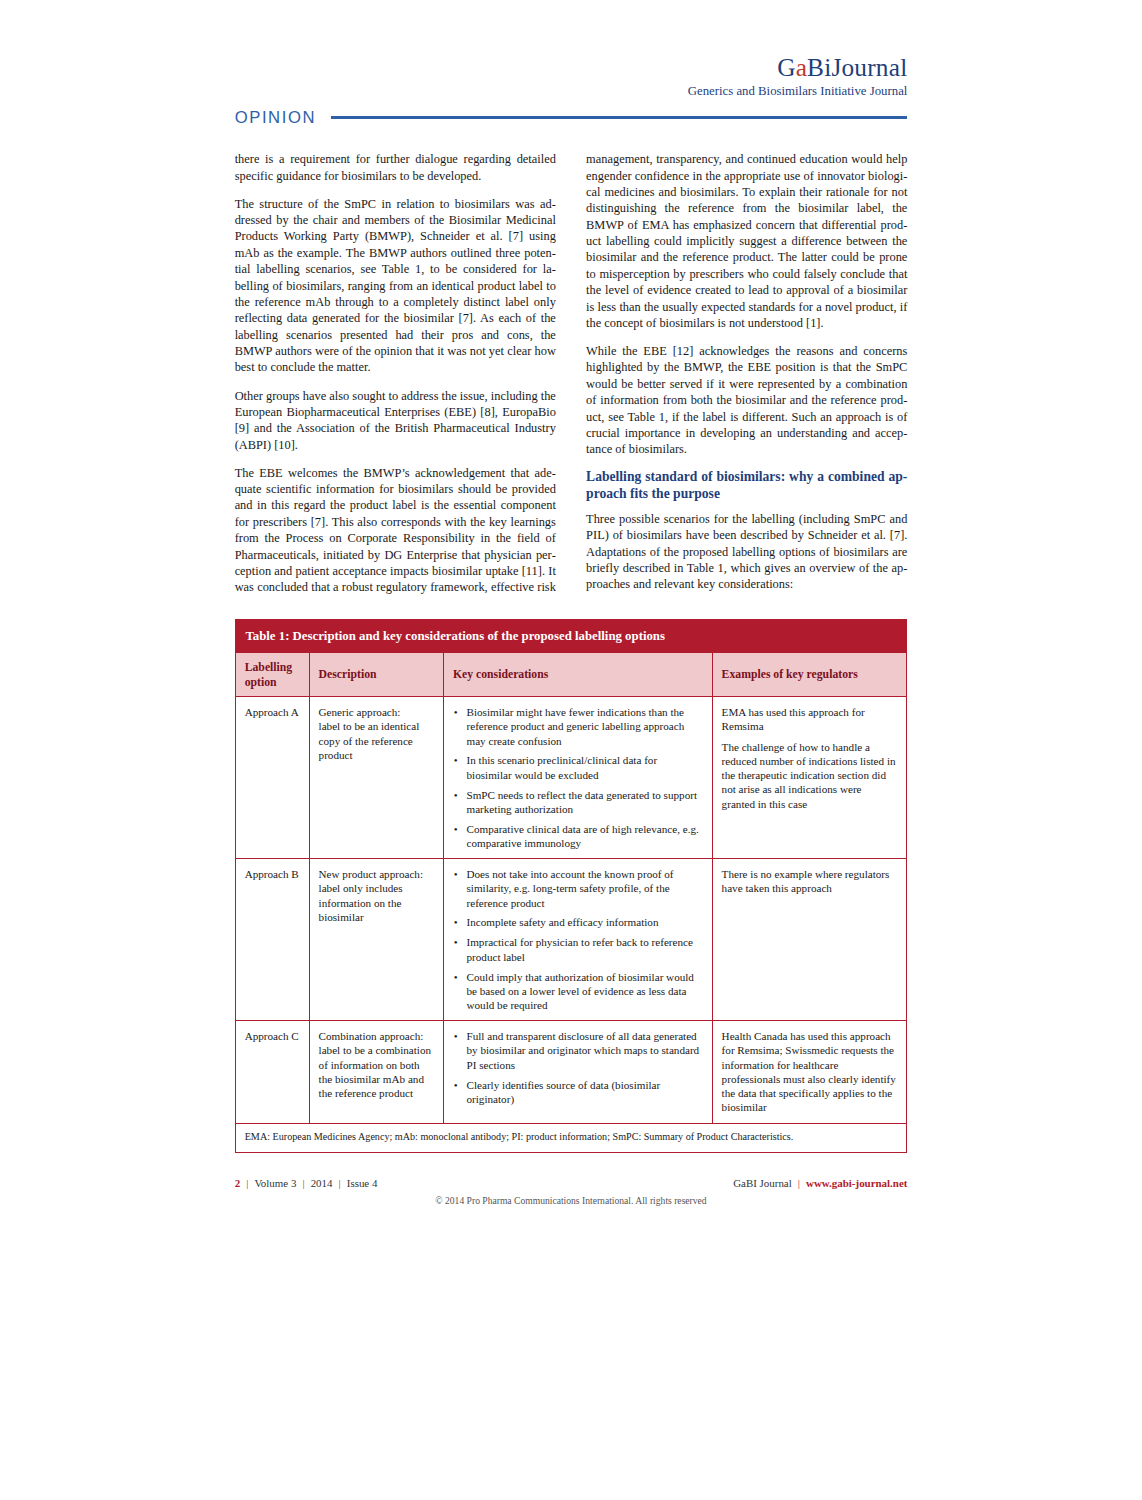Ga BiJournal
Generics and Biosimilars Initiative Journal
OPINION
there is a requirement for further dialogue regarding detailed specific guidance for biosimilars to be developed.
The structure of the SmPC in relation to biosimilars was addressed by the chair and members of the Biosimilar Medicinal Products Working Party (BMWP), Schneider et al. [7] using mAb as the example. The BMWP authors outlined three potential labelling scenarios, see Table 1, to be considered for labelling of biosimilars, ranging from an identical product label to the reference mAb through to a completely distinct label only reflecting data generated for the biosimilar [7]. As each of the labelling scenarios presented had their pros and cons, the BMWP authors were of the opinion that it was not yet clear how best to conclude the matter.
Other groups have also sought to address the issue, including the European Biopharmaceutical Enterprises (EBE) [8], EuropaBio [9] and the Association of the British Pharmaceutical Industry (ABPI) [10].
The EBE welcomes the BMWP’s acknowledgement that adequate scientific information for biosimilars should be provided and in this regard the product label is the essential component for prescribers [7]. This also corresponds with the key learnings from the Process on Corporate Responsibility in the field of Pharmaceuticals, initiated by DG Enterprise that physician perception and patient acceptance impacts biosimilar uptake [11]. It was concluded that a robust regulatory framework, effective risk management, transparency, and continued education would help engender confidence in the appropriate use of innovator biological medicines and biosimilars. To explain their rationale for not distinguishing the reference from the biosimilar label, the BMWP of EMA has emphasized concern that differential product labelling could implicitly suggest a difference between the biosimilar and the reference product. The latter could be prone to misperception by prescribers who could falsely conclude that the level of evidence created to lead to approval of a biosimilar is less than the usually expected standards for a novel product, if the concept of biosimilars is not understood [1].
While the EBE [12] acknowledges the reasons and concerns highlighted by the BMWP, the EBE position is that the SmPC would be better served if it were represented by a combination of information from both the biosimilar and the reference product, see Table 1, if the label is different. Such an approach is of crucial importance in developing an understanding and acceptance of biosimilars.
Labelling standard of biosimilars: why a combined approach fits the purpose
Three possible scenarios for the labelling (including SmPC and PIL) of biosimilars have been described by Schneider et al. [7]. Adaptations of the proposed labelling options of biosimilars are briefly described in Table 1, which gives an overview of the approaches and relevant key considerations:
Table 1: Description and key considerations of the proposed labelling options
| Labelling option | Description | Key considerations | Examples of key regulators |
| --- | --- | --- | --- |
| Approach A | Generic approach: label to be an identical copy of the reference product | Biosimilar might have fewer indications than the reference product and generic labelling approach may create confusion In this scenario preclinical/clinical data for biosimilar would be excluded SmPC needs to reflect the data generated to support marketing authorization Comparative clinical data are of high relevance, e.g. comparative immunology | EMA has used this approach for Remsima The challenge of how to handle a reduced number of indications listed in the therapeutic indication section did not arise as all indications were granted in this case |
| Approach B | New product approach: label only includes information on the biosimilar | Does not take into account the known proof of similarity, e.g. long-term safety profile, of the reference product Incomplete safety and efficacy information Impractical for physician to refer back to reference product label Could imply that authorization of biosimilar would be based on a lower level of evidence as less data would be required | There is no example where regulators have taken this approach |
| Approach C | Combination approach: label to be a combination of information on both the biosimilar mAb and the reference product | Full and transparent disclosure of all data generated by biosimilar and originator which maps to standard PI sections Clearly identifies source of data (biosimilar originator) | Health Canada has used this approach for Remsima; Swissmedic requests the information for healthcare professionals must also clearly identify the data that specifically applies to the biosimilar |
| EMA: European Medicines Agency; mAb: monoclonal antibody; PI: product information; SmPC: Summary of Product Characteristics. |
2|Volume 3|2014|Issue 4
GaBI Journal|www.gabi-journal.net
© 2014 Pro Pharma Communications International. All rights reserved